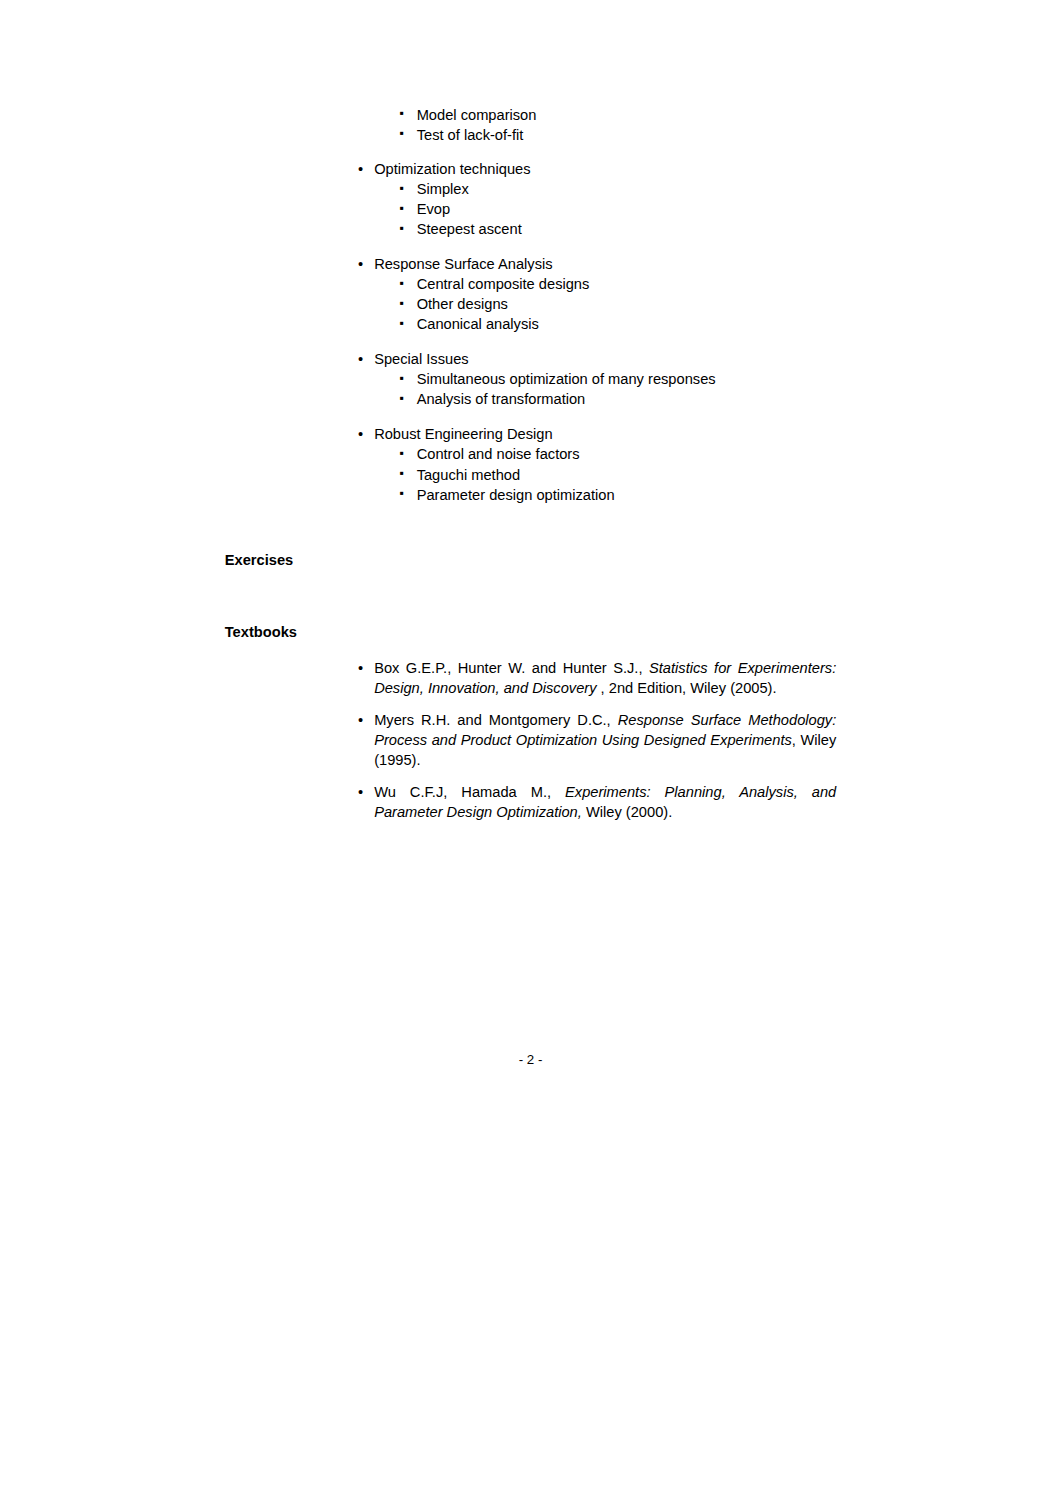Model comparison
Test of lack-of-fit
Optimization techniques
Simplex
Evop
Steepest ascent
Response Surface Analysis
Central composite designs
Other designs
Canonical analysis
Special Issues
Simultaneous optimization of many responses
Analysis of transformation
Robust Engineering Design
Control and noise factors
Taguchi method
Parameter design optimization
Exercises
Textbooks
Box G.E.P., Hunter W. and Hunter S.J., Statistics for Experimenters: Design, Innovation, and Discovery , 2nd Edition, Wiley (2005).
Myers R.H. and Montgomery D.C., Response Surface Methodology: Process and Product Optimization Using Designed Experiments, Wiley (1995).
Wu C.F.J, Hamada M., Experiments: Planning, Analysis, and Parameter Design Optimization, Wiley (2000).
- 2 -